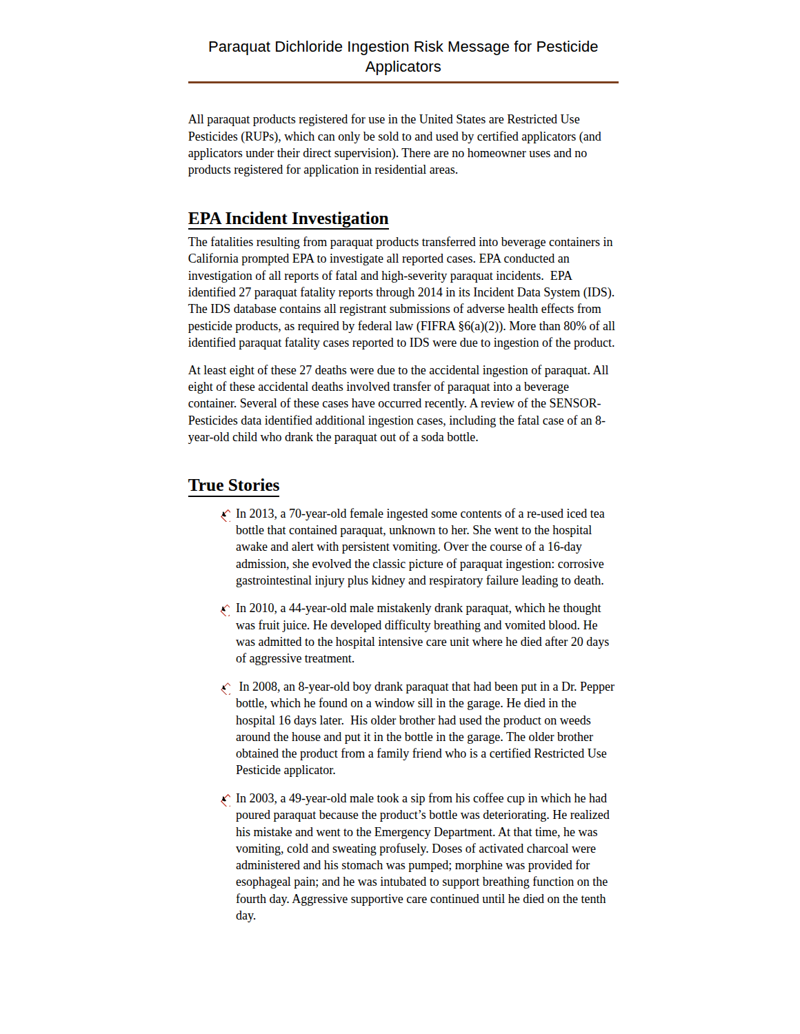Paraquat Dichloride Ingestion Risk Message for Pesticide Applicators
All paraquat products registered for use in the United States are Restricted Use Pesticides (RUPs), which can only be sold to and used by certified applicators (and applicators under their direct supervision). There are no homeowner uses and no products registered for application in residential areas.
EPA Incident Investigation
The fatalities resulting from paraquat products transferred into beverage containers in California prompted EPA to investigate all reported cases. EPA conducted an investigation of all reports of fatal and high-severity paraquat incidents. EPA identified 27 paraquat fatality reports through 2014 in its Incident Data System (IDS). The IDS database contains all registrant submissions of adverse health effects from pesticide products, as required by federal law (FIFRA §6(a)(2)). More than 80% of all identified paraquat fatality cases reported to IDS were due to ingestion of the product.
At least eight of these 27 deaths were due to the accidental ingestion of paraquat. All eight of these accidental deaths involved transfer of paraquat into a beverage container. Several of these cases have occurred recently. A review of the SENSOR-Pesticides data identified additional ingestion cases, including the fatal case of an 8-year-old child who drank the paraquat out of a soda bottle.
True Stories
In 2013, a 70-year-old female ingested some contents of a re-used iced tea bottle that contained paraquat, unknown to her. She went to the hospital awake and alert with persistent vomiting. Over the course of a 16-day admission, she evolved the classic picture of paraquat ingestion: corrosive gastrointestinal injury plus kidney and respiratory failure leading to death.
In 2010, a 44-year-old male mistakenly drank paraquat, which he thought was fruit juice. He developed difficulty breathing and vomited blood. He was admitted to the hospital intensive care unit where he died after 20 days of aggressive treatment.
In 2008, an 8-year-old boy drank paraquat that had been put in a Dr. Pepper bottle, which he found on a window sill in the garage. He died in the hospital 16 days later. His older brother had used the product on weeds around the house and put it in the bottle in the garage. The older brother obtained the product from a family friend who is a certified Restricted Use Pesticide applicator.
In 2003, a 49-year-old male took a sip from his coffee cup in which he had poured paraquat because the product’s bottle was deteriorating. He realized his mistake and went to the Emergency Department. At that time, he was vomiting, cold and sweating profusely. Doses of activated charcoal were administered and his stomach was pumped; morphine was provided for esophageal pain; and he was intubated to support breathing function on the fourth day. Aggressive supportive care continued until he died on the tenth day.